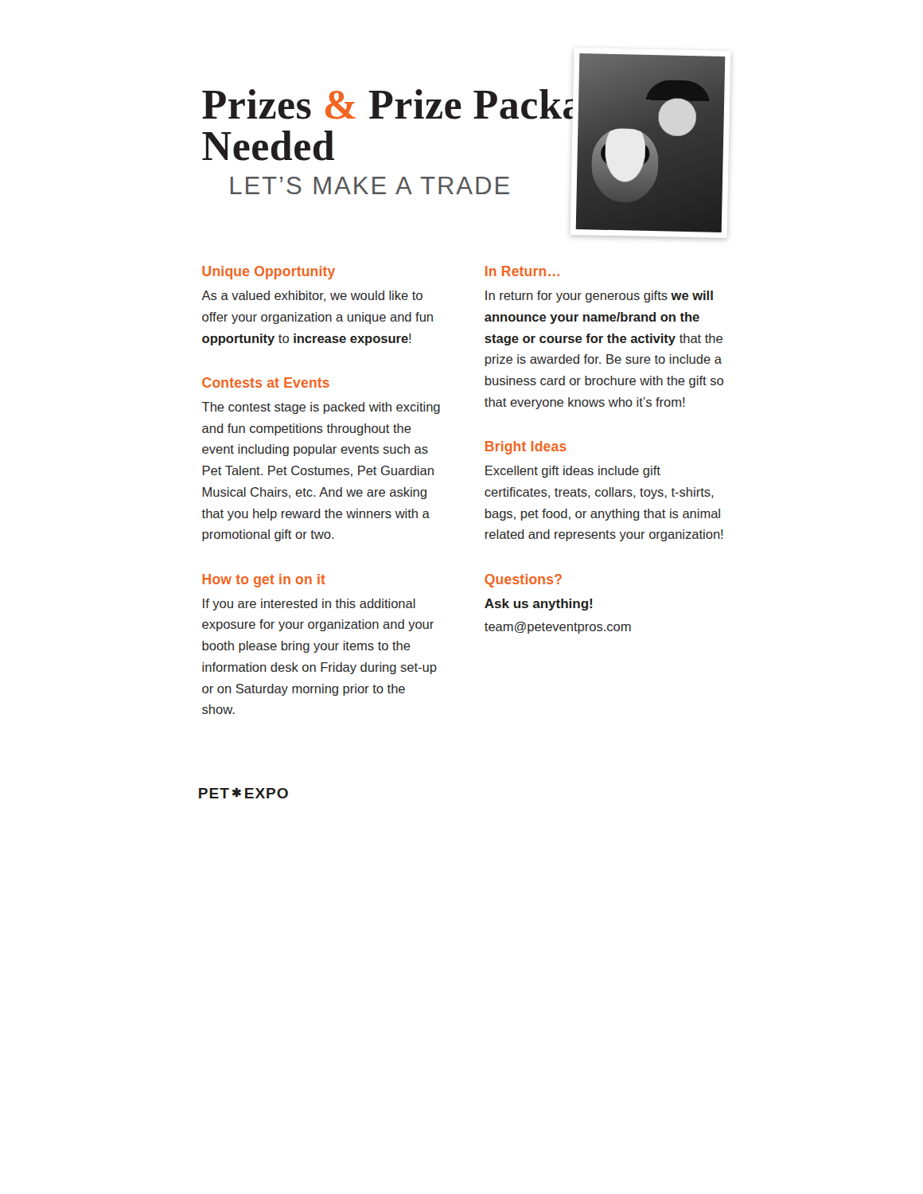Prizes & Prize Packages Needed
Let’s Make a Trade
Unique Opportunity
As a valued exhibitor, we would like to offer your organization a unique and fun opportunity to increase exposure!
Contests at Events
The contest stage is packed with exciting and fun competitions throughout the event including popular events such as Pet Talent. Pet Costumes, Pet Guardian Musical Chairs, etc. And we are asking that you help reward the winners with a promotional gift or two.
How to get in on it
If you are interested in this additional exposure for your organization and your booth please bring your items to the information desk on Friday during set-up or on Saturday morning prior to the show.
In Return…
In return for your generous gifts we will announce your name/brand on the stage or course for the activity that the prize is awarded for. Be sure to include a business card or brochure with the gift so that everyone knows who it’s from!
Bright Ideas
Excellent gift ideas include gift certificates, treats, collars, toys, t-shirts, bags, pet food, or anything that is animal related and represents your organization!
Questions?
Ask us anything!
team@peteventpros.com
PET✱EXPO